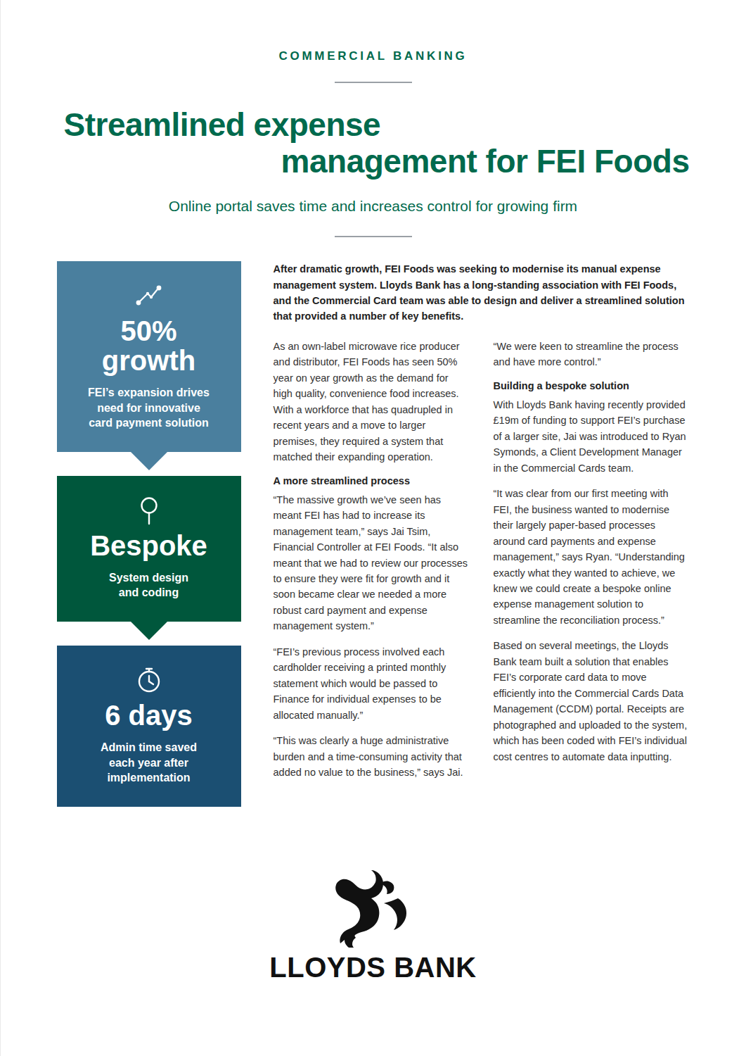Commercial Banking
Streamlined expense management for FEI Foods
Online portal saves time and increases control for growing firm
50% growth
FEI’s expansion drives
need for innovative
card payment solution
Bespoke
System design
and coding
6 days
Admin time saved
each year after
implementation
After dramatic growth, FEI Foods was seeking to modernise its manual expense management system. Lloyds Bank has a long-standing association with FEI Foods, and the Commercial Card team was able to design and deliver a streamlined solution that provided a number of key benefits.
As an own-label microwave rice producer and distributor, FEI Foods has seen 50% year on year growth as the demand for high quality, convenience food increases. With a workforce that has quadrupled in recent years and a move to larger premises, they required a system that matched their expanding operation.
A more streamlined process
“The massive growth we’ve seen has meant FEI has had to increase its management team,” says Jai Tsim, Financial Controller at FEI Foods. “It also meant that we had to review our processes to ensure they were fit for growth and it soon became clear we needed a more robust card payment and expense management system.”
“FEI’s previous process involved each cardholder receiving a printed monthly statement which would be passed to Finance for individual expenses to be allocated manually.”
“This was clearly a huge administrative burden and a time-consuming activity that added no value to the business,” says Jai. “We were keen to streamline the process and have more control.”
Building a bespoke solution
With Lloyds Bank having recently provided £19m of funding to support FEI’s purchase of a larger site, Jai was introduced to Ryan Symonds, a Client Development Manager in the Commercial Cards team.
“It was clear from our first meeting with FEI, the business wanted to modernise their largely paper-based processes around card payments and expense management,” says Ryan. “Understanding exactly what they wanted to achieve, we knew we could create a bespoke online expense management solution to streamline the reconciliation process.”
Based on several meetings, the Lloyds Bank team built a solution that enables FEI’s corporate card data to move efficiently into the Commercial Cards Data Management (CCDM) portal. Receipts are photographed and uploaded to the system, which has been coded with FEI’s individual cost centres to automate data inputting.
LLOYDS BANK